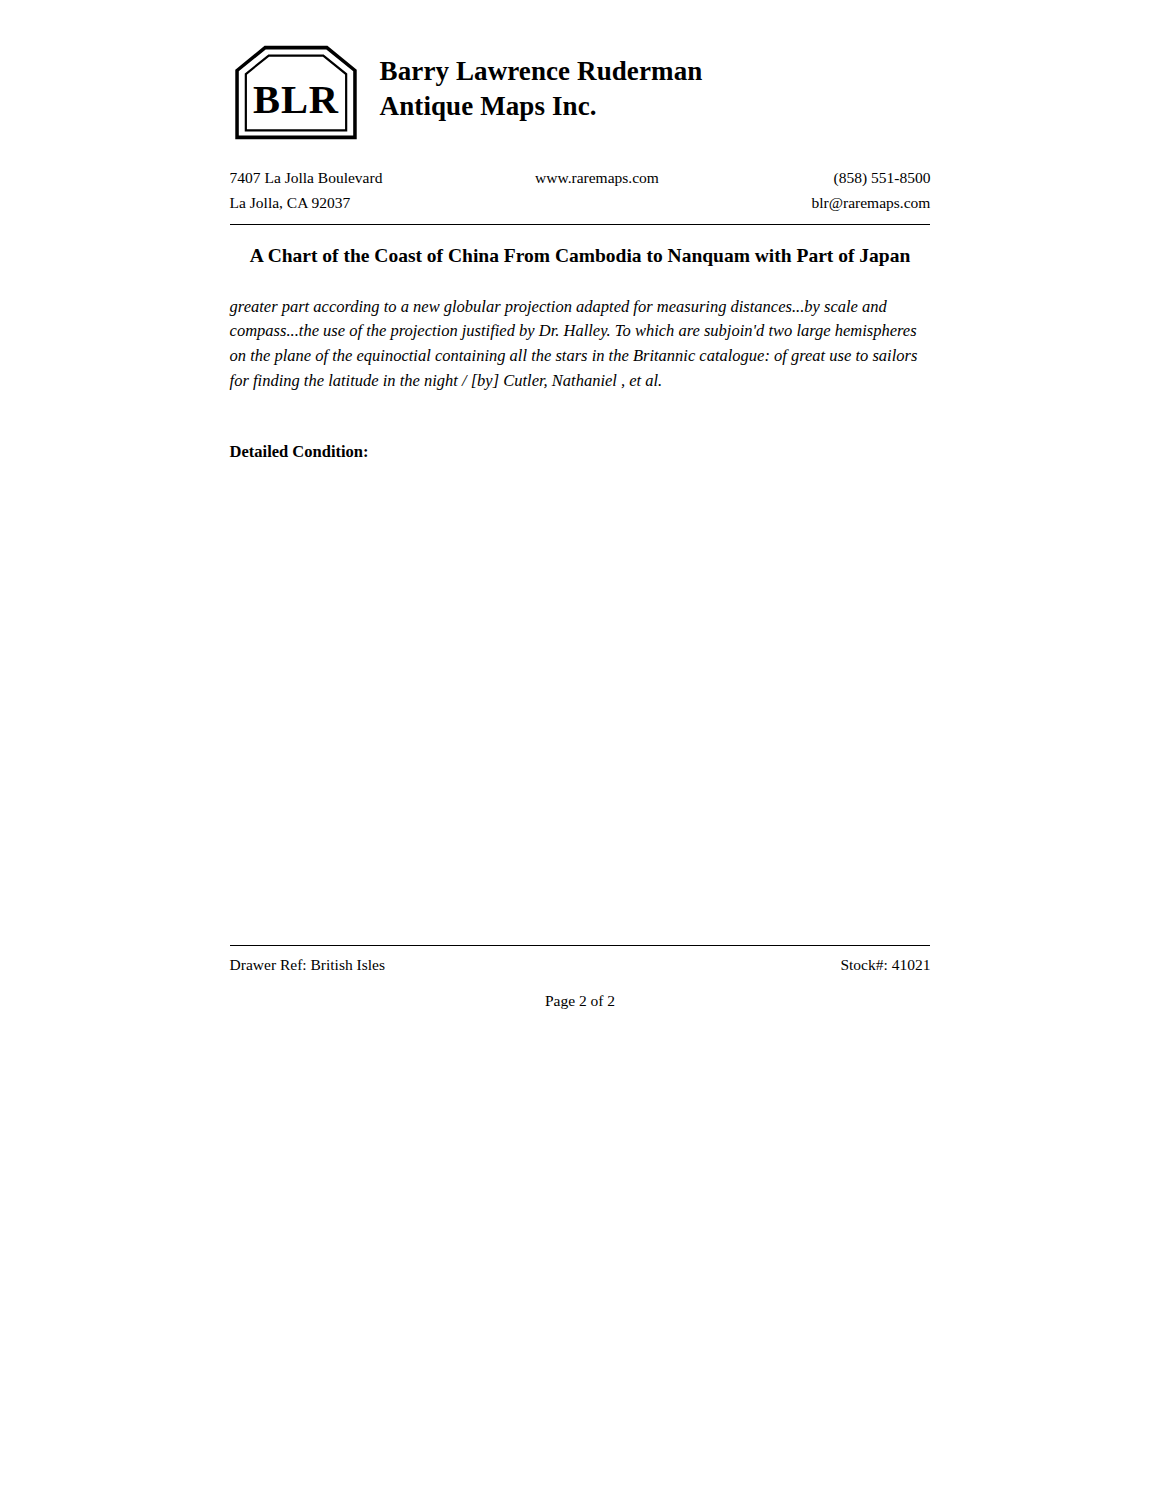BLR
Barry Lawrence Ruderman
Antique Maps Inc.
7407 La Jolla Boulevard
La Jolla, CA 92037
www.raremaps.com
(858) 551-8500
blr@raremaps.com
A Chart of the Coast of China From Cambodia to Nanquam with Part of Japan
greater part according to a new globular projection adapted for measuring distances...by scale and compass...the use of the projection justified by Dr. Halley. To which are subjoin'd two large hemispheres on the plane of the equinoctial containing all the stars in the Britannic catalogue: of great use to sailors for finding the latitude in the night / [by] Cutler, Nathaniel , et al.
Detailed Condition:
Drawer Ref: British Isles
Stock#: 41021
Page 2 of 2